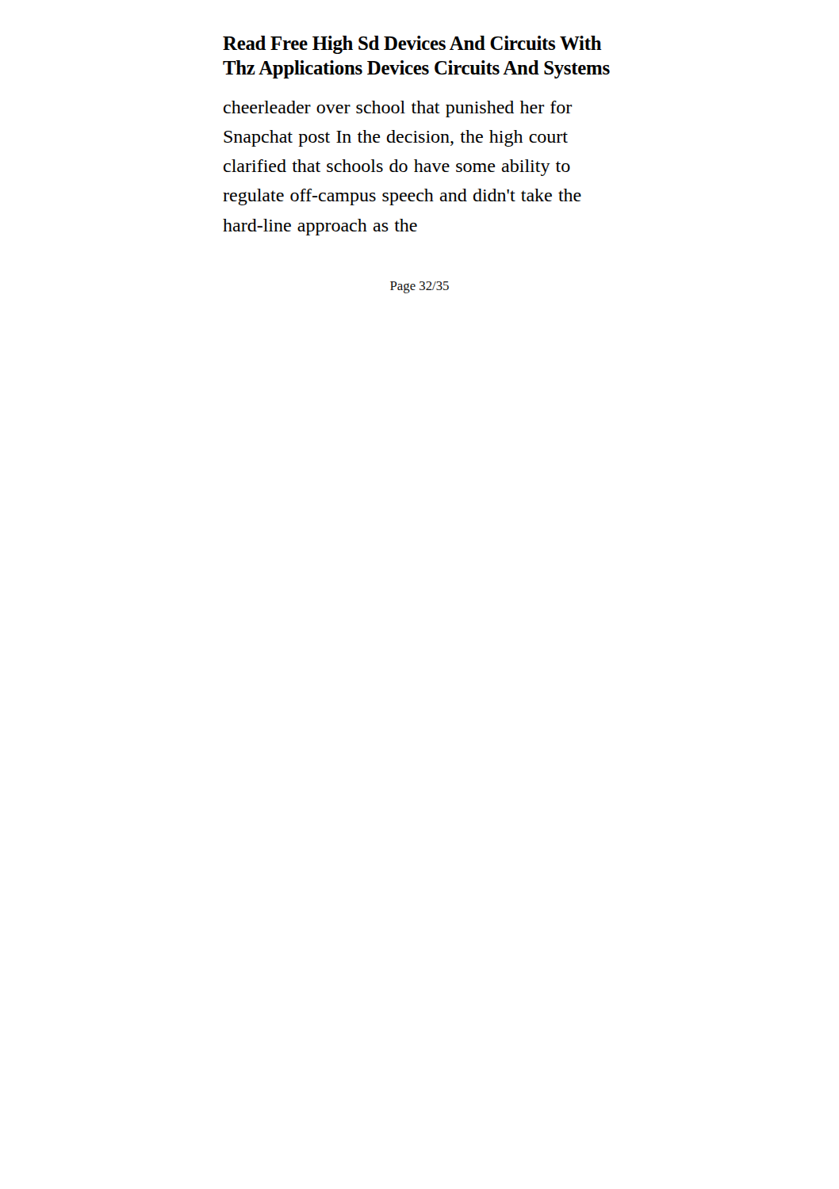Read Free High Sd Devices And Circuits With Thz Applications Devices Circuits And Systems
cheerleader over school that punished her for Snapchat post In the decision, the high court clarified that schools do have some ability to regulate off-campus speech and didn't take the hard-line approach as the
Page 32/35